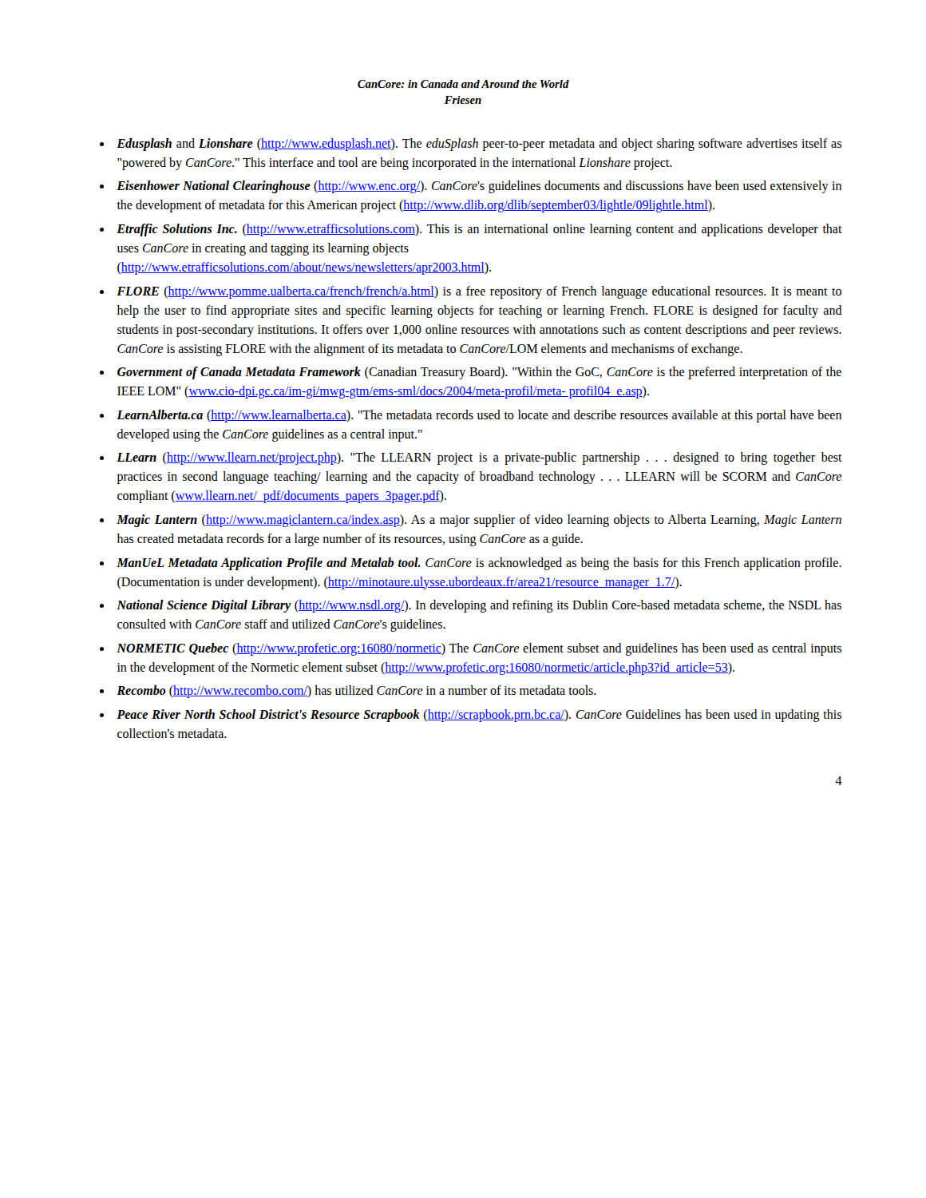CanCore: in Canada and Around the World
Friesen
Edusplash and Lionshare (http://www.edusplash.net). The eduSplash peer-to-peer metadata and object sharing software advertises itself as "powered by CanCore." This interface and tool are being incorporated in the international Lionshare project.
Eisenhower National Clearinghouse (http://www.enc.org/). CanCore's guidelines documents and discussions have been used extensively in the development of metadata for this American project (http://www.dlib.org/dlib/september03/lightle/09lightle.html).
Etraffic Solutions Inc. (http://www.etrafficsolutions.com). This is an international online learning content and applications developer that uses CanCore in creating and tagging its learning objects
(http://www.etrafficsolutions.com/about/news/newsletters/apr2003.html).
FLORE (http://www.pomme.ualberta.ca/french/french/a.html) is a free repository of French language educational resources. It is meant to help the user to find appropriate sites and specific learning objects for teaching or learning French. FLORE is designed for faculty and students in post-secondary institutions. It offers over 1,000 online resources with annotations such as content descriptions and peer reviews. CanCore is assisting FLORE with the alignment of its metadata to CanCore/LOM elements and mechanisms of exchange.
Government of Canada Metadata Framework (Canadian Treasury Board). "Within the GoC, CanCore is the preferred interpretation of the IEEE LOM" (www.cio-dpi.gc.ca/im-gi/mwg-gtm/ems-sml/docs/2004/meta-profil/meta- profil04_e.asp).
LearnAlberta.ca (http://www.learnalberta.ca). "The metadata records used to locate and describe resources available at this portal have been developed using the CanCore guidelines as a central input."
LLearn (http://www.llearn.net/project.php). "The LLEARN project is a private-public partnership . . . designed to bring together best practices in second language teaching/ learning and the capacity of broadband technology . . . LLEARN will be SCORM and CanCore compliant (www.llearn.net/_pdf/documents_papers_3pager.pdf).
Magic Lantern (http://www.magiclantern.ca/index.asp). As a major supplier of video learning objects to Alberta Learning, Magic Lantern has created metadata records for a large number of its resources, using CanCore as a guide.
ManUeL Metadata Application Profile and Metalab tool. CanCore is acknowledged as being the basis for this French application profile. (Documentation is under development). (http://minotaure.ulysse.ubordeaux.fr/area21/resource_manager_1.7/).
National Science Digital Library (http://www.nsdl.org/). In developing and refining its Dublin Core-based metadata scheme, the NSDL has consulted with CanCore staff and utilized CanCore's guidelines.
NORMETIC Quebec (http://www.profetic.org:16080/normetic) The CanCore element subset and guidelines has been used as central inputs in the development of the Normetic element subset (http://www.profetic.org:16080/normetic/article.php3?id_article=53).
Recombo (http://www.recombo.com/) has utilized CanCore in a number of its metadata tools.
Peace River North School District's Resource Scrapbook (http://scrapbook.prn.bc.ca/). CanCore Guidelines has been used in updating this collection's metadata.
4